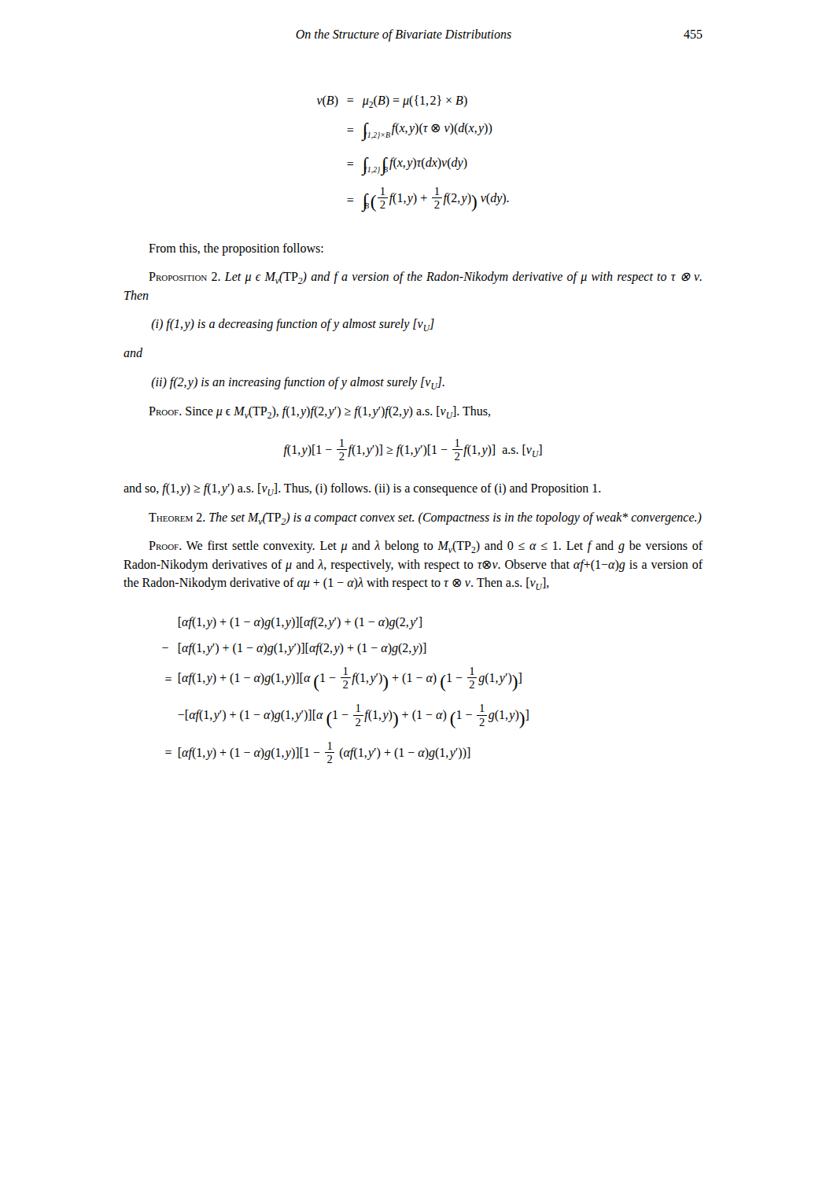On the Structure of Bivariate Distributions 455
| ν ( B ) | = | μ 2 ( B ) = μ ({1, 2} × B ) |
| | = | ∫ {1,2}× B f ( x , y )( τ ⊗ ν )( d ( x , y )) |
| | = | ∫ {1,2} ∫ B f ( x , y ) τ ( dx ) ν ( dy ) |
| | = | ∫ B ( 1 2 f (1, y ) + 1 2 f (2, y ) ) ν ( dy ). |
From this, the proposition follows:
Proposition 2. Let μ ϵ Mν(TP2) and f a version of the Radon-Nikodym derivative of μ with respect to τ ⊗ ν. Then
(i) f(1, y) is a decreasing function of y almost surely [νU]
and
(ii) f(2, y) is an increasing function of y almost surely [νU].
Proof. Since μ ϵ Mν(TP2), f(1, y)f(2, y′) ≥ f(1, y′)f(2, y) a.s. [νU]. Thus,
f(1, y)[1 − 12 f(1, y′)] ≥ f(1, y′)[1 − 12 f(1, y)] a.s. [νU]
and so, f(1, y) ≥ f(1, y′) a.s. [νU]. Thus, (i) follows. (ii) is a consequence of (i) and Proposition 1.
Theorem 2. The set Mν(TP2) is a compact convex set. (Compactness is in the topology of weak* convergence.)
Proof. We first settle convexity. Let μ and λ belong to Mν(TP2) and 0 ≤ α ≤ 1. Let f and g be versions of Radon-Nikodym derivatives of μ and λ, respectively, with respect to τ⊗ν. Observe that αf+(1−α)g is a version of the Radon-Nikodym derivative of αμ + (1 − α)λ with respect to τ ⊗ ν. Then a.s. [νU],
| | [ αf (1, y ) + (1 − α ) g (1, y )][ αf (2, y ′) + (1 − α ) g (2, y ′] |
| − | [ αf (1, y ′) + (1 − α ) g (1, y ′)][ αf (2, y ) + (1 − α ) g (2, y )] |
| = | [ αf (1, y ) + (1 − α ) g (1, y )][ α ( 1 − 1 2 f (1, y ′) ) + (1 − α ) ( 1 − 1 2 g (1, y ′) ) ] |
| | −[ αf (1, y ′) + (1 − α ) g (1, y ′)][ α ( 1 − 1 2 f (1, y ) ) + (1 − α ) ( 1 − 1 2 g (1, y ) ) ] |
| = | [ αf (1, y ) + (1 − α ) g (1, y )][1 − 1 2 ( αf (1, y ′) + (1 − α ) g (1, y ′))] |